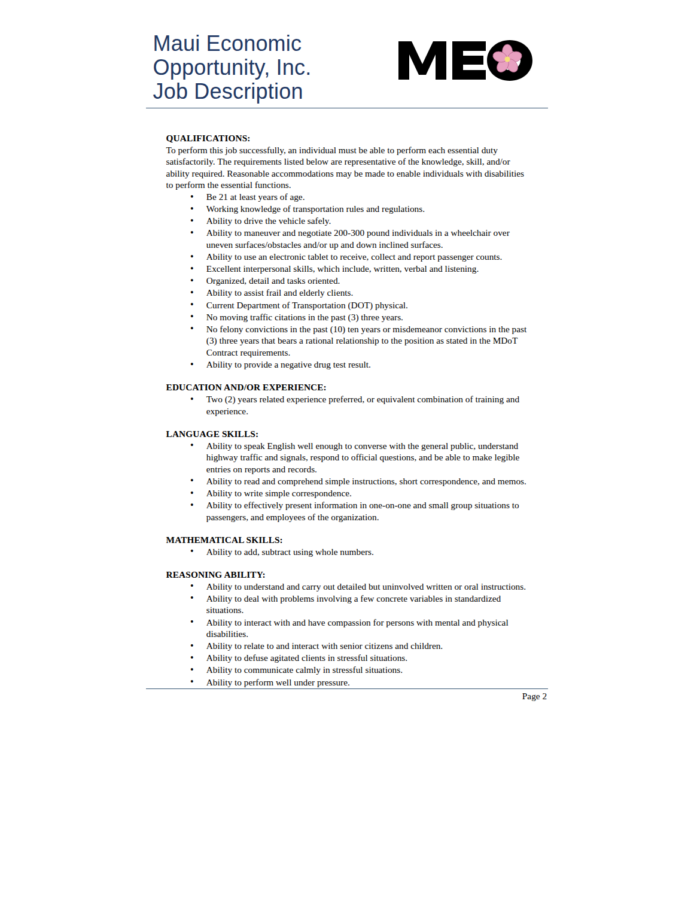Maui Economic Opportunity, Inc.
Job Description
Qualifications:
To perform this job successfully, an individual must be able to perform each essential duty satisfactorily. The requirements listed below are representative of the knowledge, skill, and/or ability required. Reasonable accommodations may be made to enable individuals with disabilities to perform the essential functions.
Be 21 at least years of age.
Working knowledge of transportation rules and regulations.
Ability to drive the vehicle safely.
Ability to maneuver and negotiate 200-300 pound individuals in a wheelchair over uneven surfaces/obstacles and/or up and down inclined surfaces.
Ability to use an electronic tablet to receive, collect and report passenger counts.
Excellent interpersonal skills, which include, written, verbal and listening.
Organized, detail and tasks oriented.
Ability to assist frail and elderly clients.
Current Department of Transportation (DOT) physical.
No moving traffic citations in the past (3) three years.
No felony convictions in the past (10) ten years or misdemeanor convictions in the past (3) three years that bears a rational relationship to the position as stated in the MDoT Contract requirements.
Ability to provide a negative drug test result.
Education and/or Experience:
Two (2) years related experience preferred, or equivalent combination of training and experience.
Language Skills:
Ability to speak English well enough to converse with the general public, understand highway traffic and signals, respond to official questions, and be able to make legible entries on reports and records.
Ability to read and comprehend simple instructions, short correspondence, and memos.
Ability to write simple correspondence.
Ability to effectively present information in one-on-one and small group situations to passengers, and employees of the organization.
Mathematical Skills:
Ability to add, subtract using whole numbers.
Reasoning Ability:
Ability to understand and carry out detailed but uninvolved written or oral instructions.
Ability to deal with problems involving a few concrete variables in standardized situations.
Ability to interact with and have compassion for persons with mental and physical disabilities.
Ability to relate to and interact with senior citizens and children.
Ability to defuse agitated clients in stressful situations.
Ability to communicate calmly in stressful situations.
Ability to perform well under pressure.
Page 2